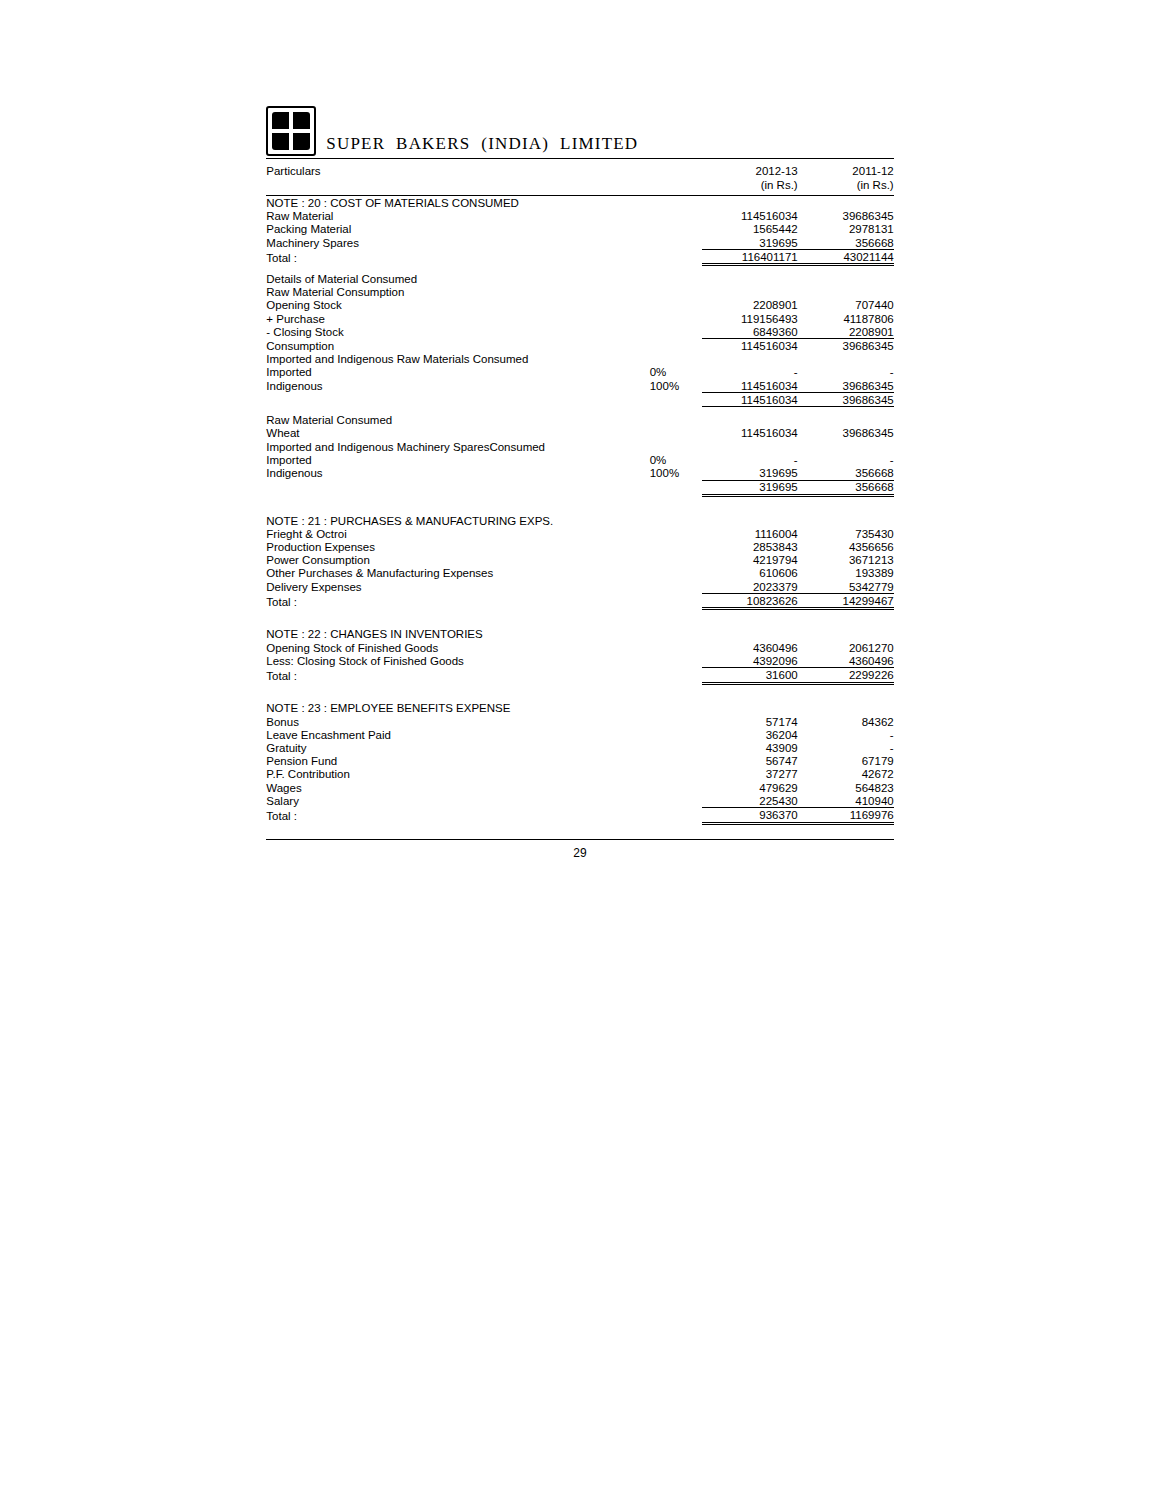SUPER BAKERS (INDIA) LIMITED
| Particulars | | 2012-13 | 2011-12 |
| | | (in Rs.) | (in Rs.) |
| NOTE : 20 : COST OF MATERIALS CONSUMED | | | |
| Raw Material | | 114516034 | 39686345 |
| Packing Material | | 1565442 | 2978131 |
| Machinery Spares | | 319695 | 356668 |
| Total : | | 116401171 | 43021144 |
| Details of Material Consumed | | | |
| Raw Material Consumption | | | |
| Opening Stock | | 2208901 | 707440 |
| + Purchase | | 119156493 | 41187806 |
| - Closing Stock | | 6849360 | 2208901 |
| Consumption | | 114516034 | 39686345 |
| Imported and Indigenous Raw Materials Consumed | | | |
| Imported | 0% | - | - |
| Indigenous | 100% | 114516034 | 39686345 |
| | | 114516034 | 39686345 |
| Raw Material Consumed | | | |
| Wheat | | 114516034 | 39686345 |
| Imported and Indigenous Machinery SparesConsumed | | | |
| Imported | 0% | - | - |
| Indigenous | 100% | 319695 | 356668 |
| | | 319695 | 356668 |
| NOTE : 21 : PURCHASES & MANUFACTURING EXPS. | | | |
| Frieght & Octroi | | 1116004 | 735430 |
| Production Expenses | | 2853843 | 4356656 |
| Power Consumption | | 4219794 | 3671213 |
| Other Purchases & Manufacturing Expenses | | 610606 | 193389 |
| Delivery Expenses | | 2023379 | 5342779 |
| Total : | | 10823626 | 14299467 |
| NOTE : 22 : CHANGES IN INVENTORIES | | | |
| Opening Stock of Finished Goods | | 4360496 | 2061270 |
| Less: Closing Stock of Finished Goods | | 4392096 | 4360496 |
| Total : | | 31600 | 2299226 |
| NOTE : 23 : EMPLOYEE BENEFITS EXPENSE | | | |
| Bonus | | 57174 | 84362 |
| Leave Encashment Paid | | 36204 | - |
| Gratuity | | 43909 | - |
| Pension Fund | | 56747 | 67179 |
| P.F. Contribution | | 37277 | 42672 |
| Wages | | 479629 | 564823 |
| Salary | | 225430 | 410940 |
| Total : | | 936370 | 1169976 |
29